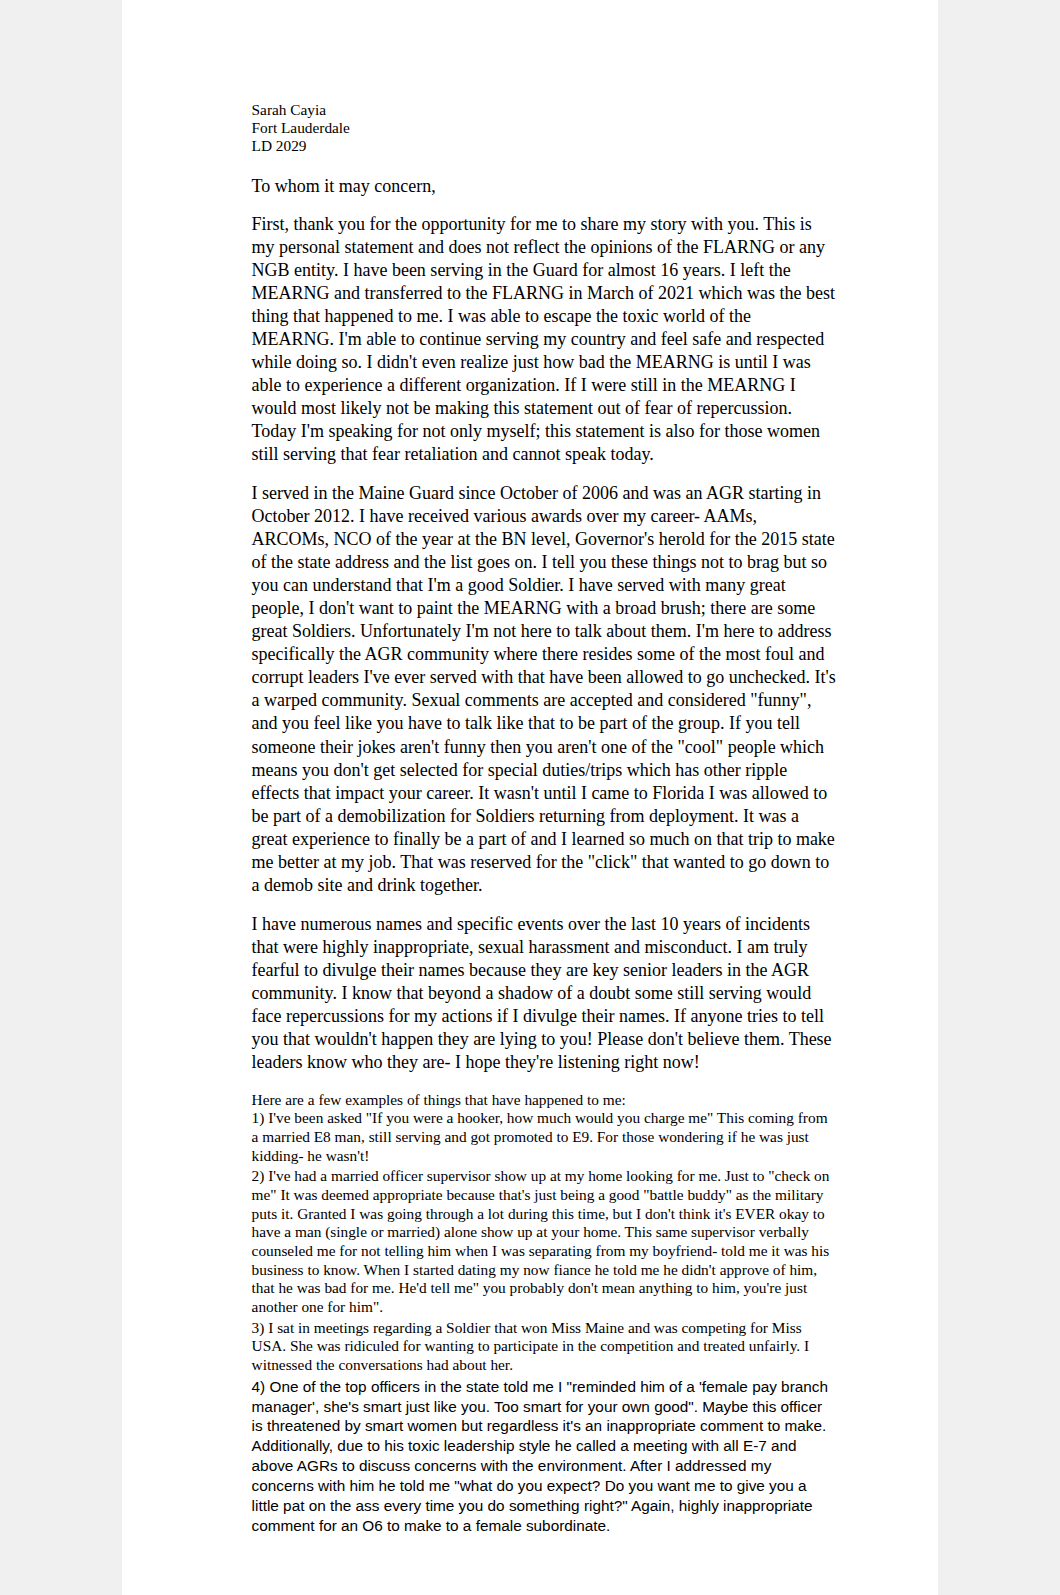Sarah Cayia
Fort Lauderdale
LD 2029
To whom it may concern,
First, thank you for the opportunity for me to share my story with you. This is my personal statement and does not reflect the opinions of the FLARNG or any NGB entity. I have been serving in the Guard for almost 16 years. I left the MEARNG and transferred to the FLARNG in March of 2021 which was the best thing that happened to me. I was able to escape the toxic world of the MEARNG. I'm able to continue serving my country and feel safe and respected while doing so. I didn't even realize just how bad the MEARNG is until I was able to experience a different organization. If I were still in the MEARNG I would most likely not be making this statement out of fear of repercussion. Today I'm speaking for not only myself; this statement is also for those women still serving that fear retaliation and cannot speak today.
I served in the Maine Guard since October of 2006 and was an AGR starting in October 2012. I have received various awards over my career- AAMs, ARCOMs, NCO of the year at the BN level, Governor's herold for the 2015 state of the state address and the list goes on. I tell you these things not to brag but so you can understand that I'm a good Soldier. I have served with many great people, I don't want to paint the MEARNG with a broad brush; there are some great Soldiers. Unfortunately I'm not here to talk about them. I'm here to address specifically the AGR community where there resides some of the most foul and corrupt leaders I've ever served with that have been allowed to go unchecked. It's a warped community. Sexual comments are accepted and considered "funny", and you feel like you have to talk like that to be part of the group. If you tell someone their jokes aren't funny then you aren't one of the "cool" people which means you don't get selected for special duties/trips which has other ripple effects that impact your career. It wasn't until I came to Florida I was allowed to be part of a demobilization for Soldiers returning from deployment. It was a great experience to finally be a part of and I learned so much on that trip to make me better at my job. That was reserved for the "click" that wanted to go down to a demob site and drink together.
I have numerous names and specific events over the last 10 years of incidents that were highly inappropriate, sexual harassment and misconduct. I am truly fearful to divulge their names because they are key senior leaders in the AGR community. I know that beyond a shadow of a doubt some still serving would face repercussions for my actions if I divulge their names. If anyone tries to tell you that wouldn't happen they are lying to you! Please don't believe them. These leaders know who they are- I hope they're listening right now!
Here are a few examples of things that have happened to me:
1) I've been asked "If you were a hooker, how much would you charge me" This coming from a married E8 man, still serving and got promoted to E9. For those wondering if he was just kidding- he wasn't!
2) I've had a married officer supervisor show up at my home looking for me. Just to "check on me" It was deemed appropriate because that's just being a good "battle buddy" as the military puts it. Granted I was going through a lot during this time, but I don't think it's EVER okay to have a man (single or married) alone show up at your home. This same supervisor verbally counseled me for not telling him when I was separating from my boyfriend- told me it was his business to know. When I started dating my now fiance he told me he didn't approve of him, that he was bad for me. He'd tell me" you probably don't mean anything to him, you're just another one for him".
3) I sat in meetings regarding a Soldier that won Miss Maine and was competing for Miss USA. She was ridiculed for wanting to participate in the competition and treated unfairly. I witnessed the conversations had about her.
4) One of the top officers in the state told me I "reminded him of a 'female pay branch manager', she's smart just like you. Too smart for your own good". Maybe this officer is threatened by smart women but regardless it's an inappropriate comment to make. Additionally, due to his toxic leadership style he called a meeting with all E-7 and above AGRs to discuss concerns with the environment. After I addressed my concerns with him he told me "what do you expect? Do you want me to give you a little pat on the ass every time you do something right?" Again, highly inappropriate comment for an O6 to make to a female subordinate.